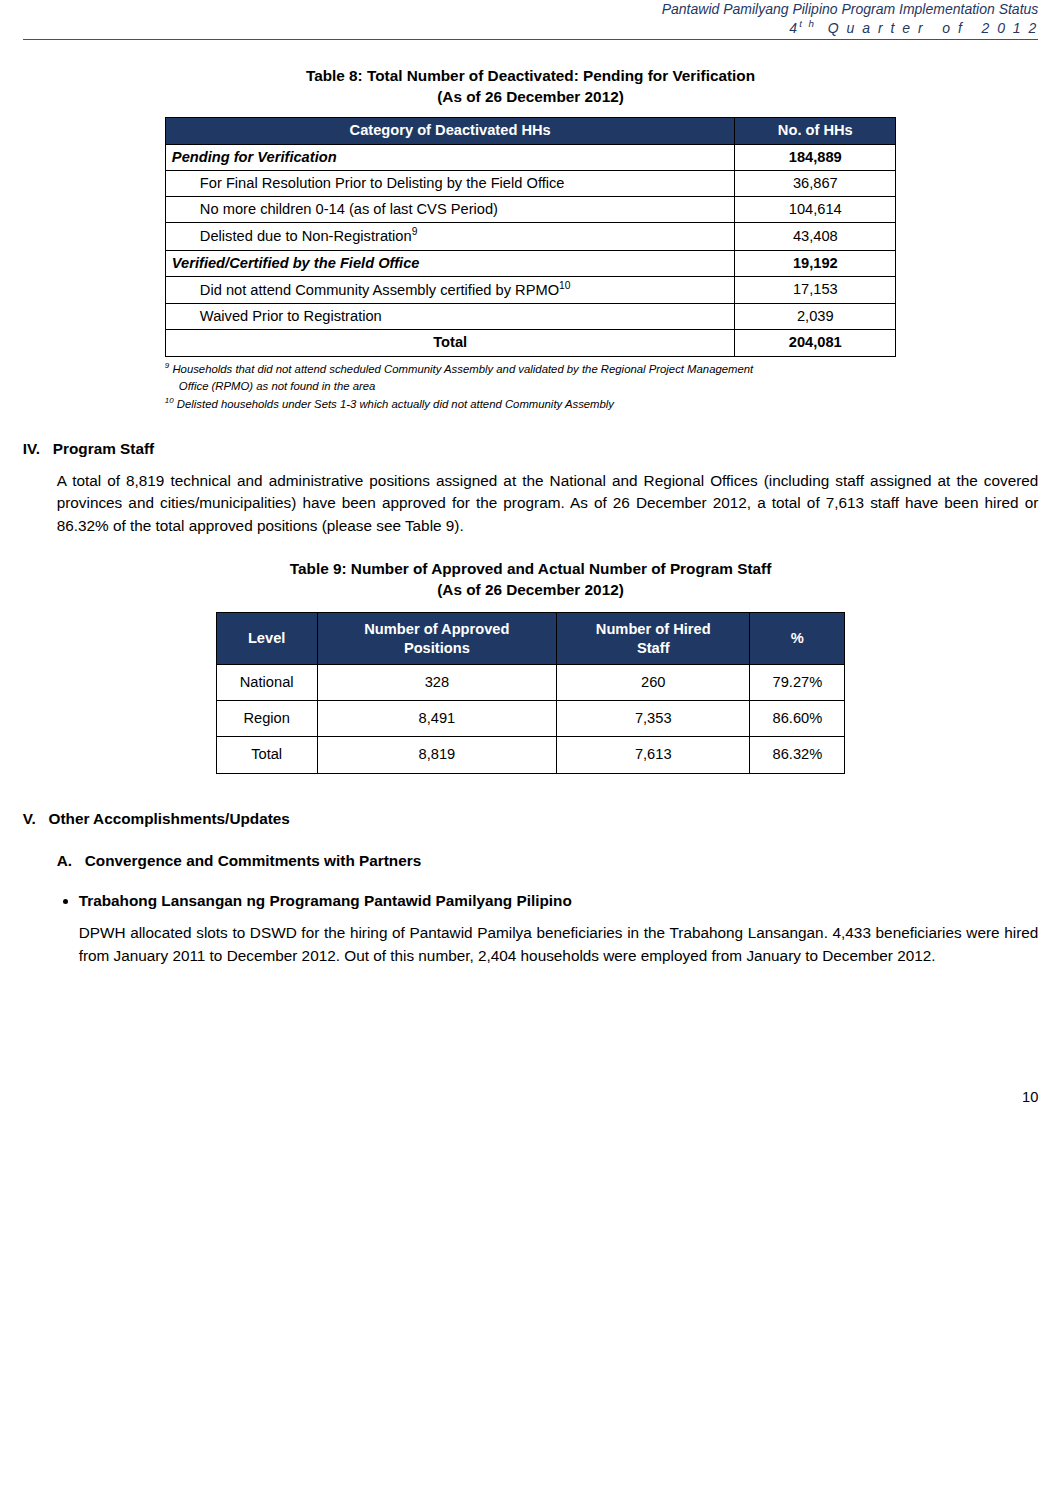Pantawid Pamilyang Pilipino Program Implementation Status
4t h Q u a r t e r o f 2 0 1 2
Table 8: Total Number of Deactivated: Pending for Verification
(As of 26 December 2012)
| Category of Deactivated HHs | No. of HHs |
| --- | --- |
| Pending for Verification | 184,889 |
| For Final Resolution Prior to Delisting by the Field Office | 36,867 |
| No more children 0-14 (as of last CVS Period) | 104,614 |
| Delisted due to Non-Registration 9 | 43,408 |
| Verified/Certified by the Field Office | 19,192 |
| Did not attend Community Assembly certified by RPMO 10 | 17,153 |
| Waived Prior to Registration | 2,039 |
| Total | 204,081 |
9 Households that did not attend scheduled Community Assembly and validated by the Regional Project Management
Office (RPMO) as not found in the area
10 Delisted households under Sets 1-3 which actually did not attend Community Assembly
IV. Program Staff
A total of 8,819 technical and administrative positions assigned at the National and Regional Offices (including staff assigned at the covered provinces and cities/municipalities) have been approved for the program. As of 26 December 2012, a total of 7,613 staff have been hired or 86.32% of the total approved positions (please see Table 9).
Table 9: Number of Approved and Actual Number of Program Staff
(As of 26 December 2012)
| Level | Number of Approved Positions | Number of Hired Staff | % |
| --- | --- | --- | --- |
| National | 328 | 260 | 79.27% |
| Region | 8,491 | 7,353 | 86.60% |
| Total | 8,819 | 7,613 | 86.32% |
V. Other Accomplishments/Updates
A. Convergence and Commitments with Partners
Trabahong Lansangan ng Programang Pantawid Pamilyang Pilipino
DPWH allocated slots to DSWD for the hiring of Pantawid Pamilya beneficiaries in the Trabahong Lansangan. 4,433 beneficiaries were hired from January 2011 to December 2012. Out of this number, 2,404 households were employed from January to December 2012.
10